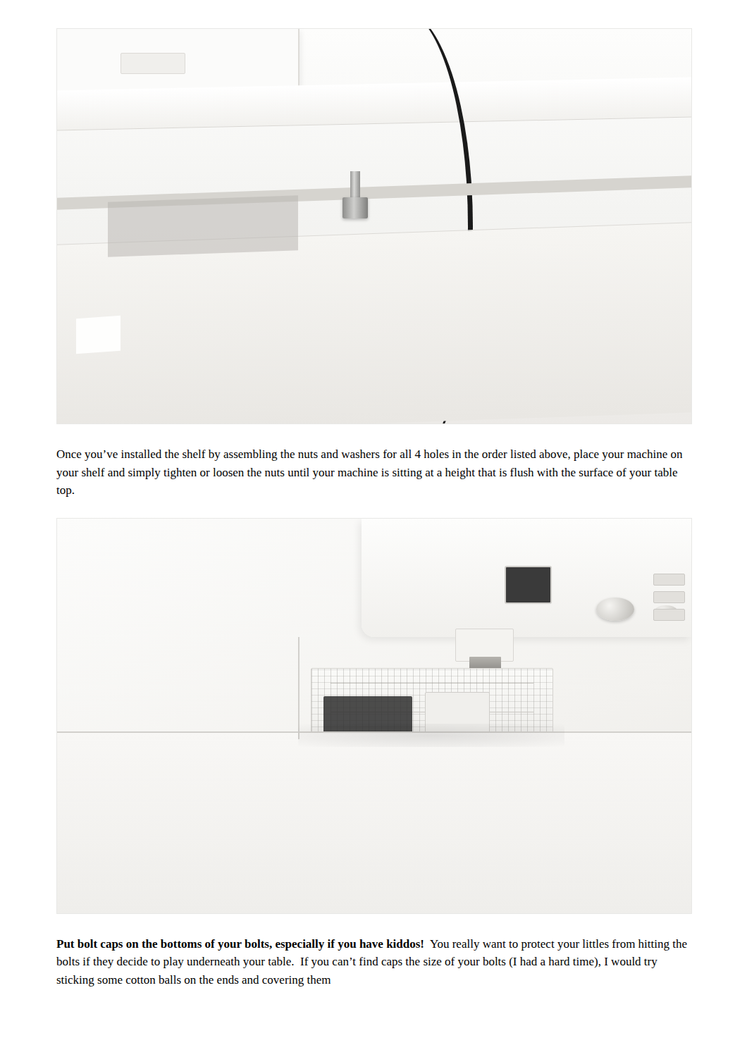Once you’ve installed the shelf by assembling the nuts and washers for all 4 holes in the order listed above, place your machine on your shelf and simply tighten or loosen the nuts until your machine is sitting at a height that is flush with the surface of your table top.
Put bolt caps on the bottoms of your bolts, especially if you have kiddos! You really want to protect your littles from hitting the bolts if they decide to play underneath your table. If you can’t find caps the size of your bolts (I had a hard time), I would try sticking some cotton balls on the ends and covering them